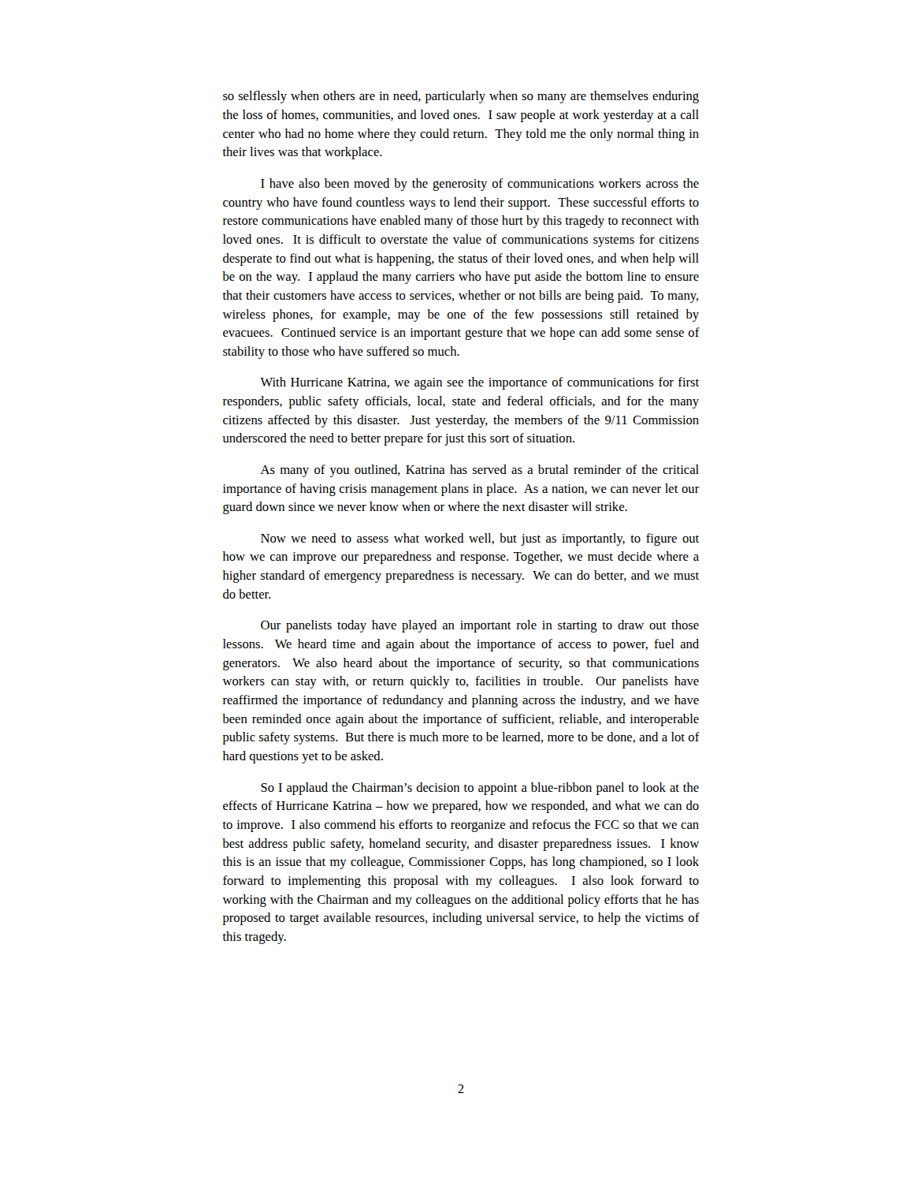so selflessly when others are in need, particularly when so many are themselves enduring the loss of homes, communities, and loved ones. I saw people at work yesterday at a call center who had no home where they could return. They told me the only normal thing in their lives was that workplace.
I have also been moved by the generosity of communications workers across the country who have found countless ways to lend their support. These successful efforts to restore communications have enabled many of those hurt by this tragedy to reconnect with loved ones. It is difficult to overstate the value of communications systems for citizens desperate to find out what is happening, the status of their loved ones, and when help will be on the way. I applaud the many carriers who have put aside the bottom line to ensure that their customers have access to services, whether or not bills are being paid. To many, wireless phones, for example, may be one of the few possessions still retained by evacuees. Continued service is an important gesture that we hope can add some sense of stability to those who have suffered so much.
With Hurricane Katrina, we again see the importance of communications for first responders, public safety officials, local, state and federal officials, and for the many citizens affected by this disaster. Just yesterday, the members of the 9/11 Commission underscored the need to better prepare for just this sort of situation.
As many of you outlined, Katrina has served as a brutal reminder of the critical importance of having crisis management plans in place. As a nation, we can never let our guard down since we never know when or where the next disaster will strike.
Now we need to assess what worked well, but just as importantly, to figure out how we can improve our preparedness and response. Together, we must decide where a higher standard of emergency preparedness is necessary. We can do better, and we must do better.
Our panelists today have played an important role in starting to draw out those lessons. We heard time and again about the importance of access to power, fuel and generators. We also heard about the importance of security, so that communications workers can stay with, or return quickly to, facilities in trouble. Our panelists have reaffirmed the importance of redundancy and planning across the industry, and we have been reminded once again about the importance of sufficient, reliable, and interoperable public safety systems. But there is much more to be learned, more to be done, and a lot of hard questions yet to be asked.
So I applaud the Chairman’s decision to appoint a blue-ribbon panel to look at the effects of Hurricane Katrina – how we prepared, how we responded, and what we can do to improve. I also commend his efforts to reorganize and refocus the FCC so that we can best address public safety, homeland security, and disaster preparedness issues. I know this is an issue that my colleague, Commissioner Copps, has long championed, so I look forward to implementing this proposal with my colleagues. I also look forward to working with the Chairman and my colleagues on the additional policy efforts that he has proposed to target available resources, including universal service, to help the victims of this tragedy.
2